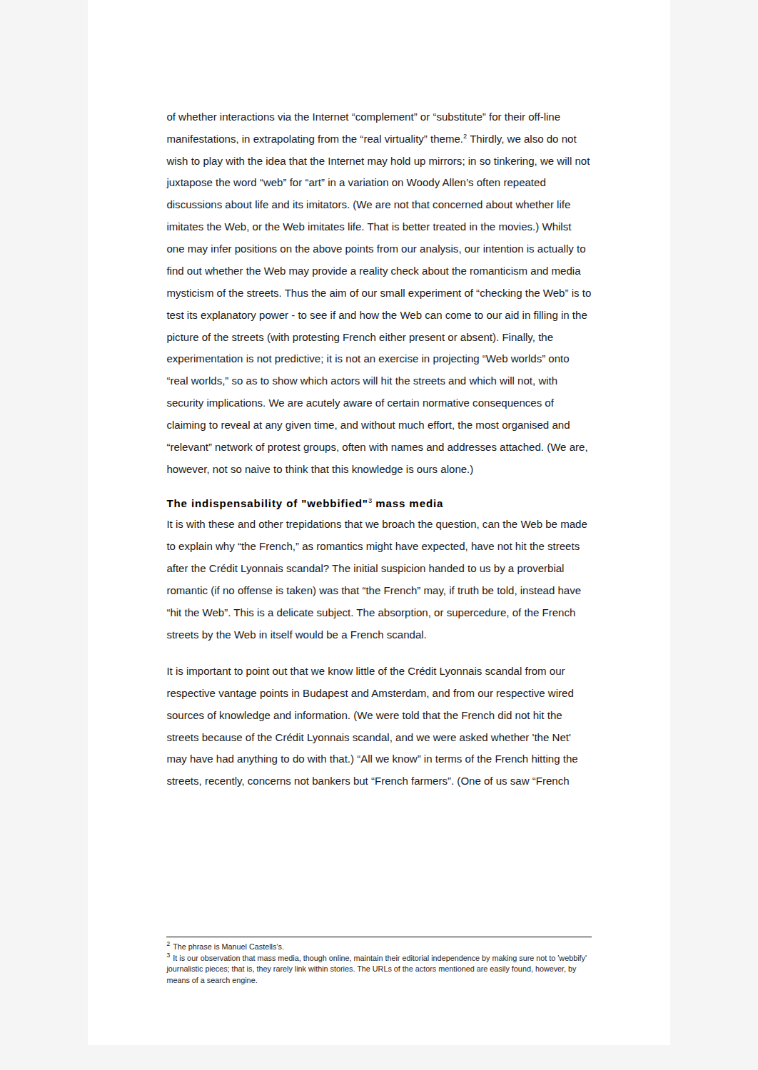of whether interactions via the Internet “complement” or “substitute” for their off-line manifestations, in extrapolating from the “real virtuality” theme.2 Thirdly, we also do not wish to play with the idea that the Internet may hold up mirrors; in so tinkering, we will not juxtapose the word “web” for “art” in a variation on Woody Allen’s often repeated discussions about life and its imitators. (We are not that concerned about whether life imitates the Web, or the Web imitates life. That is better treated in the movies.) Whilst one may infer positions on the above points from our analysis, our intention is actually to find out whether the Web may provide a reality check about the romanticism and media mysticism of the streets. Thus the aim of our small experiment of “checking the Web” is to test its explanatory power - to see if and how the Web can come to our aid in filling in the picture of the streets (with protesting French either present or absent). Finally, the experimentation is not predictive; it is not an exercise in projecting “Web worlds” onto “real worlds,” so as to show which actors will hit the streets and which will not, with security implications. We are acutely aware of certain normative consequences of claiming to reveal at any given time, and without much effort, the most organised and “relevant” network of protest groups, often with names and addresses attached. (We are, however, not so naive to think that this knowledge is ours alone.)
The indispensability of "webbified"3 mass media
It is with these and other trepidations that we broach the question, can the Web be made to explain why “the French,” as romantics might have expected, have not hit the streets after the Crédit Lyonnais scandal? The initial suspicion handed to us by a proverbial romantic (if no offense is taken) was that “the French” may, if truth be told, instead have “hit the Web”. This is a delicate subject. The absorption, or supercedure, of the French streets by the Web in itself would be a French scandal.
It is important to point out that we know little of the Crédit Lyonnais scandal from our respective vantage points in Budapest and Amsterdam, and from our respective wired sources of knowledge and information. (We were told that the French did not hit the streets because of the Crédit Lyonnais scandal, and we were asked whether 'the Net' may have had anything to do with that.) “All we know” in terms of the French hitting the streets, recently, concerns not bankers but “French farmers”. (One of us saw “French
2 The phrase is Manuel Castells’s.
3 It is our observation that mass media, though online, maintain their editorial independence by making sure not to 'webbify' journalistic pieces; that is, they rarely link within stories. The URLs of the actors mentioned are easily found, however, by means of a search engine.